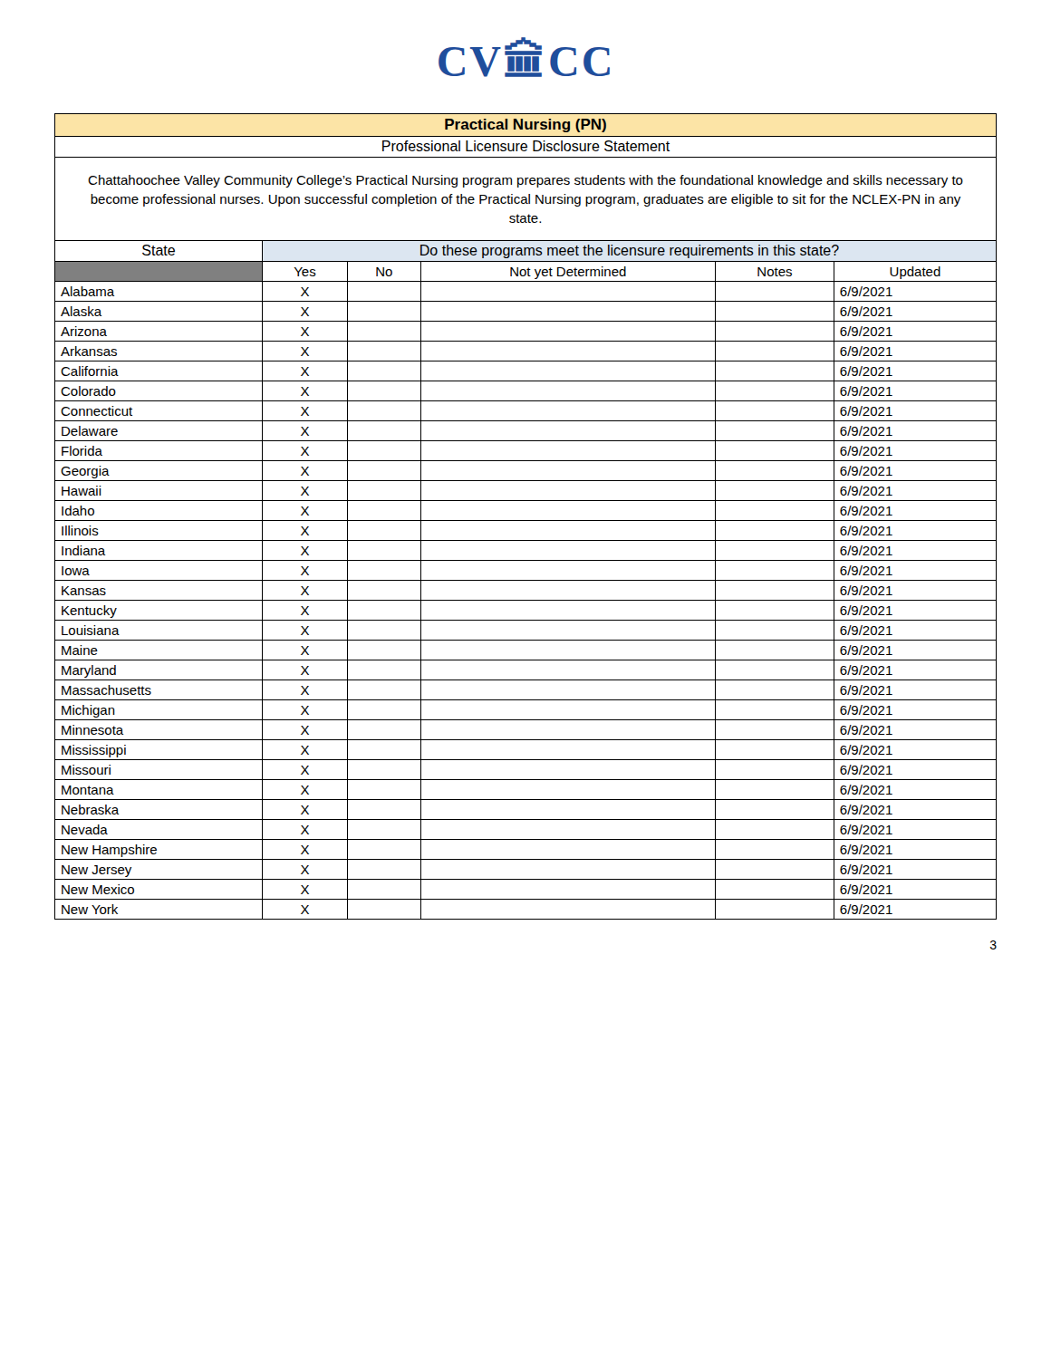CV🏛CC
| Practical Nursing (PN) |
| Professional Licensure Disclosure Statement |
| Chattahoochee Valley Community College’s Practical Nursing program prepares students with the foundational knowledge and skills necessary to become professional nurses. Upon successful completion of the Practical Nursing program, graduates are eligible to sit for the NCLEX-PN in any state. |
| State | Do these programs meet the licensure requirements in this state? |
| | Yes | No | Not yet Determined | Notes | Updated |
| Alabama | X | | | | 6/9/2021 |
| Alaska | X | | | | 6/9/2021 |
| Arizona | X | | | | 6/9/2021 |
| Arkansas | X | | | | 6/9/2021 |
| California | X | | | | 6/9/2021 |
| Colorado | X | | | | 6/9/2021 |
| Connecticut | X | | | | 6/9/2021 |
| Delaware | X | | | | 6/9/2021 |
| Florida | X | | | | 6/9/2021 |
| Georgia | X | | | | 6/9/2021 |
| Hawaii | X | | | | 6/9/2021 |
| Idaho | X | | | | 6/9/2021 |
| Illinois | X | | | | 6/9/2021 |
| Indiana | X | | | | 6/9/2021 |
| Iowa | X | | | | 6/9/2021 |
| Kansas | X | | | | 6/9/2021 |
| Kentucky | X | | | | 6/9/2021 |
| Louisiana | X | | | | 6/9/2021 |
| Maine | X | | | | 6/9/2021 |
| Maryland | X | | | | 6/9/2021 |
| Massachusetts | X | | | | 6/9/2021 |
| Michigan | X | | | | 6/9/2021 |
| Minnesota | X | | | | 6/9/2021 |
| Mississippi | X | | | | 6/9/2021 |
| Missouri | X | | | | 6/9/2021 |
| Montana | X | | | | 6/9/2021 |
| Nebraska | X | | | | 6/9/2021 |
| Nevada | X | | | | 6/9/2021 |
| New Hampshire | X | | | | 6/9/2021 |
| New Jersey | X | | | | 6/9/2021 |
| New Mexico | X | | | | 6/9/2021 |
| New York | X | | | | 6/9/2021 |
3